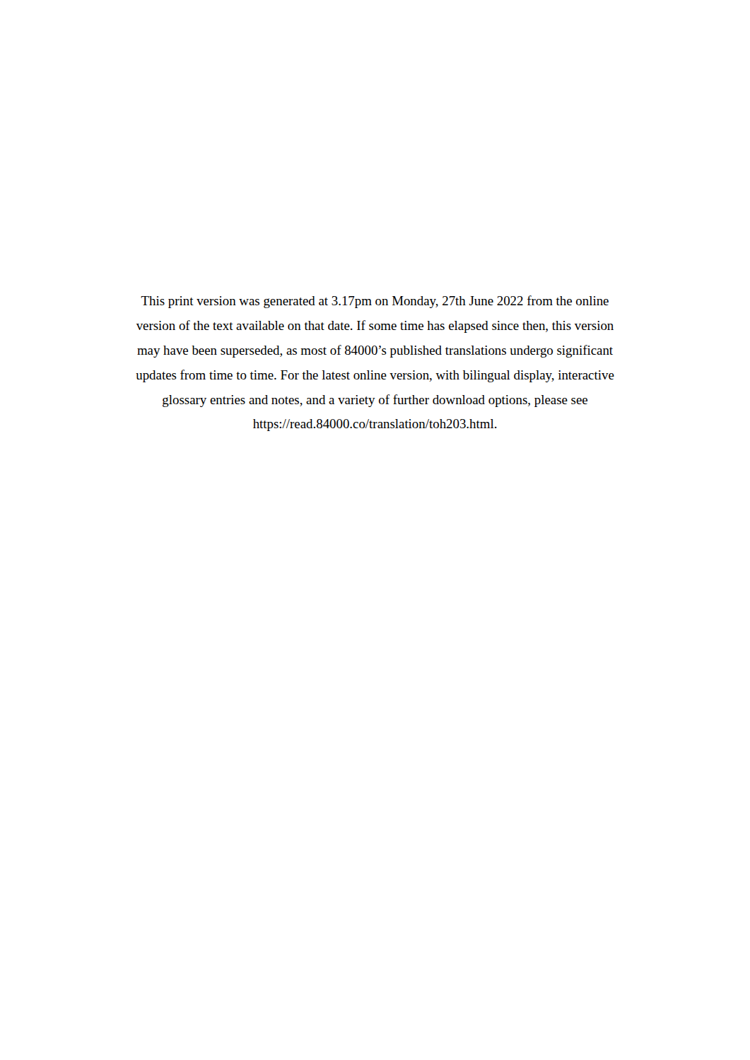This print version was generated at 3.17pm on Monday, 27th June 2022 from the online version of the text available on that date. If some time has elapsed since then, this version may have been superseded, as most of 84000’s published translations undergo significant updates from time to time. For the latest online version, with bilingual display, interactive glossary entries and notes, and a variety of further download options, please see https://read.84000.co/translation/toh203.html.